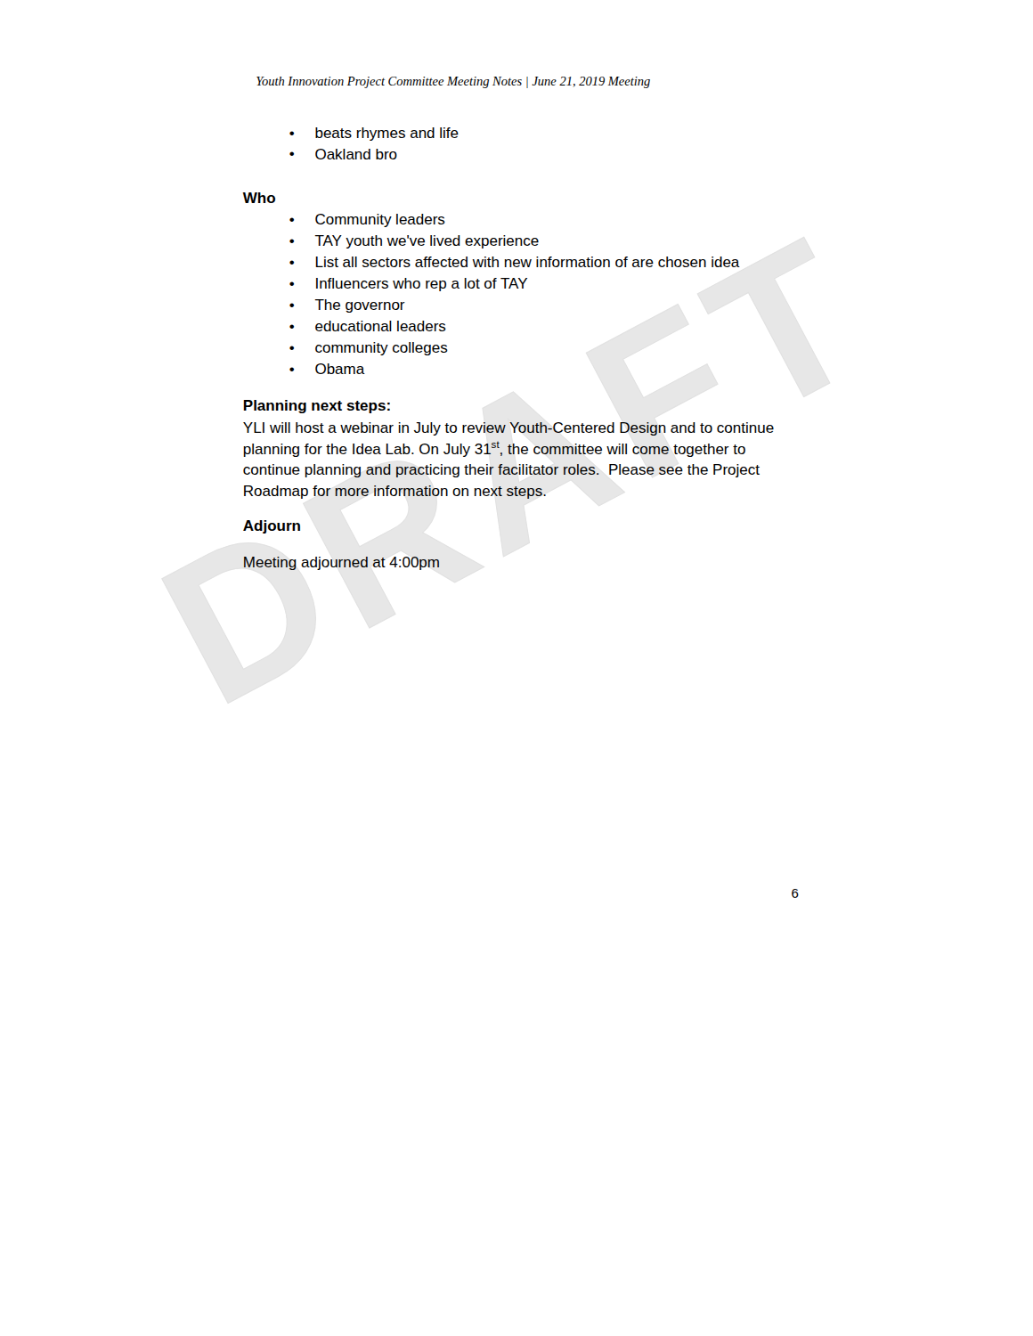DRAFT
Youth Innovation Project Committee Meeting Notes | June 21, 2019 Meeting
beats rhymes and life
Oakland bro
Who
Community leaders
TAY youth we've lived experience
List all sectors affected with new information of are chosen idea
Influencers who rep a lot of TAY
The governor
educational leaders
community colleges
Obama
Planning next steps:
YLI will host a webinar in July to review Youth-Centered Design and to continue planning for the Idea Lab. On July 31st, the committee will come together to continue planning and practicing their facilitator roles. Please see the Project Roadmap for more information on next steps.
Adjourn
Meeting adjourned at 4:00pm
6